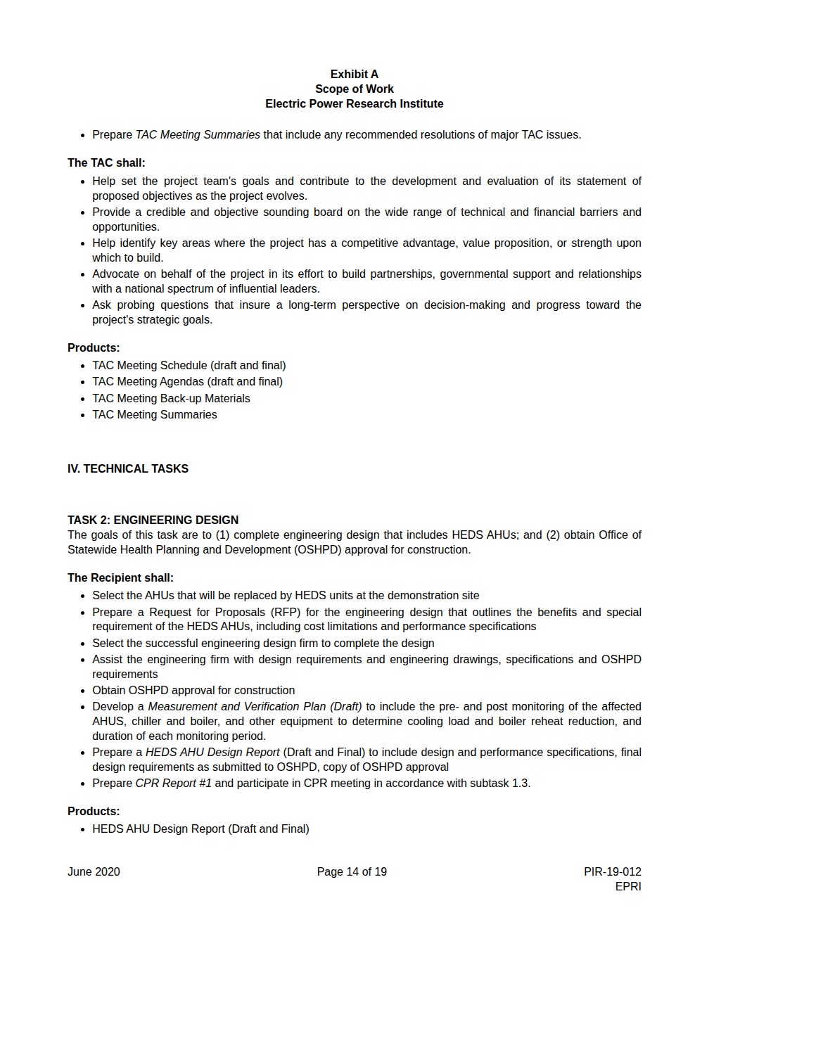Exhibit A
Scope of Work
Electric Power Research Institute
Prepare TAC Meeting Summaries that include any recommended resolutions of major TAC issues.
The TAC shall:
Help set the project team's goals and contribute to the development and evaluation of its statement of proposed objectives as the project evolves.
Provide a credible and objective sounding board on the wide range of technical and financial barriers and opportunities.
Help identify key areas where the project has a competitive advantage, value proposition, or strength upon which to build.
Advocate on behalf of the project in its effort to build partnerships, governmental support and relationships with a national spectrum of influential leaders.
Ask probing questions that insure a long-term perspective on decision-making and progress toward the project's strategic goals.
Products:
TAC Meeting Schedule (draft and final)
TAC Meeting Agendas (draft and final)
TAC Meeting Back-up Materials
TAC Meeting Summaries
IV. TECHNICAL TASKS
TASK 2: ENGINEERING DESIGN
The goals of this task are to (1) complete engineering design that includes HEDS AHUs; and (2) obtain Office of Statewide Health Planning and Development (OSHPD) approval for construction.
The Recipient shall:
Select the AHUs that will be replaced by HEDS units at the demonstration site
Prepare a Request for Proposals (RFP) for the engineering design that outlines the benefits and special requirement of the HEDS AHUs, including cost limitations and performance specifications
Select the successful engineering design firm to complete the design
Assist the engineering firm with design requirements and engineering drawings, specifications and OSHPD requirements
Obtain OSHPD approval for construction
Develop a Measurement and Verification Plan (Draft) to include the pre- and post monitoring of the affected AHUS, chiller and boiler, and other equipment to determine cooling load and boiler reheat reduction, and duration of each monitoring period.
Prepare a HEDS AHU Design Report (Draft and Final) to include design and performance specifications, final design requirements as submitted to OSHPD, copy of OSHPD approval
Prepare CPR Report #1 and participate in CPR meeting in accordance with subtask 1.3.
Products:
HEDS AHU Design Report (Draft and Final)
June 2020
Page 14 of 19
PIR-19-012
EPRI